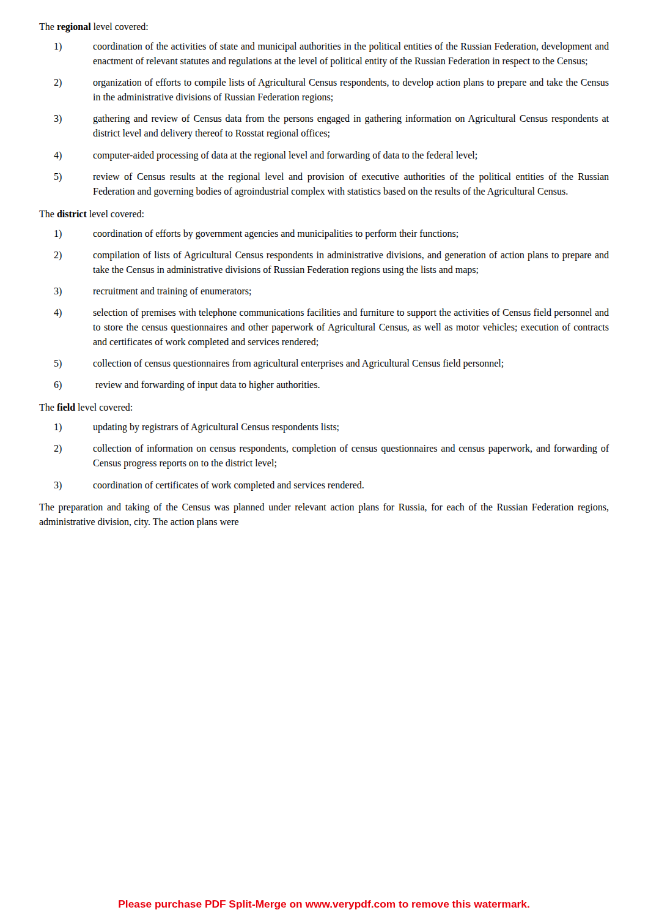The regional level covered:
1) coordination of the activities of state and municipal authorities in the political entities of the Russian Federation, development and enactment of relevant statutes and regulations at the level of political entity of the Russian Federation in respect to the Census;
2) organization of efforts to compile lists of Agricultural Census respondents, to develop action plans to prepare and take the Census in the administrative divisions of Russian Federation regions;
3) gathering and review of Census data from the persons engaged in gathering information on Agricultural Census respondents at district level and delivery thereof to Rosstat regional offices;
4) computer-aided processing of data at the regional level and forwarding of data to the federal level;
5) review of Census results at the regional level and provision of executive authorities of the political entities of the Russian Federation and governing bodies of agroindustrial complex with statistics based on the results of the Agricultural Census.
The district level covered:
1) coordination of efforts by government agencies and municipalities to perform their functions;
2) compilation of lists of Agricultural Census respondents in administrative divisions, and generation of action plans to prepare and take the Census in administrative divisions of Russian Federation regions using the lists and maps;
3) recruitment and training of enumerators;
4) selection of premises with telephone communications facilities and furniture to support the activities of Census field personnel and to store the census questionnaires and other paperwork of Agricultural Census, as well as motor vehicles; execution of contracts and certificates of work completed and services rendered;
5) collection of census questionnaires from agricultural enterprises and Agricultural Census field personnel;
6) review and forwarding of input data to higher authorities.
The field level covered:
1) updating by registrars of Agricultural Census respondents lists;
2) collection of information on census respondents, completion of census questionnaires and census paperwork, and forwarding of Census progress reports on to the district level;
3) coordination of certificates of work completed and services rendered.
The preparation and taking of the Census was planned under relevant action plans for Russia, for each of the Russian Federation regions, administrative division, city. The action plans were
Please purchase PDF Split-Merge on www.verypdf.com to remove this watermark.